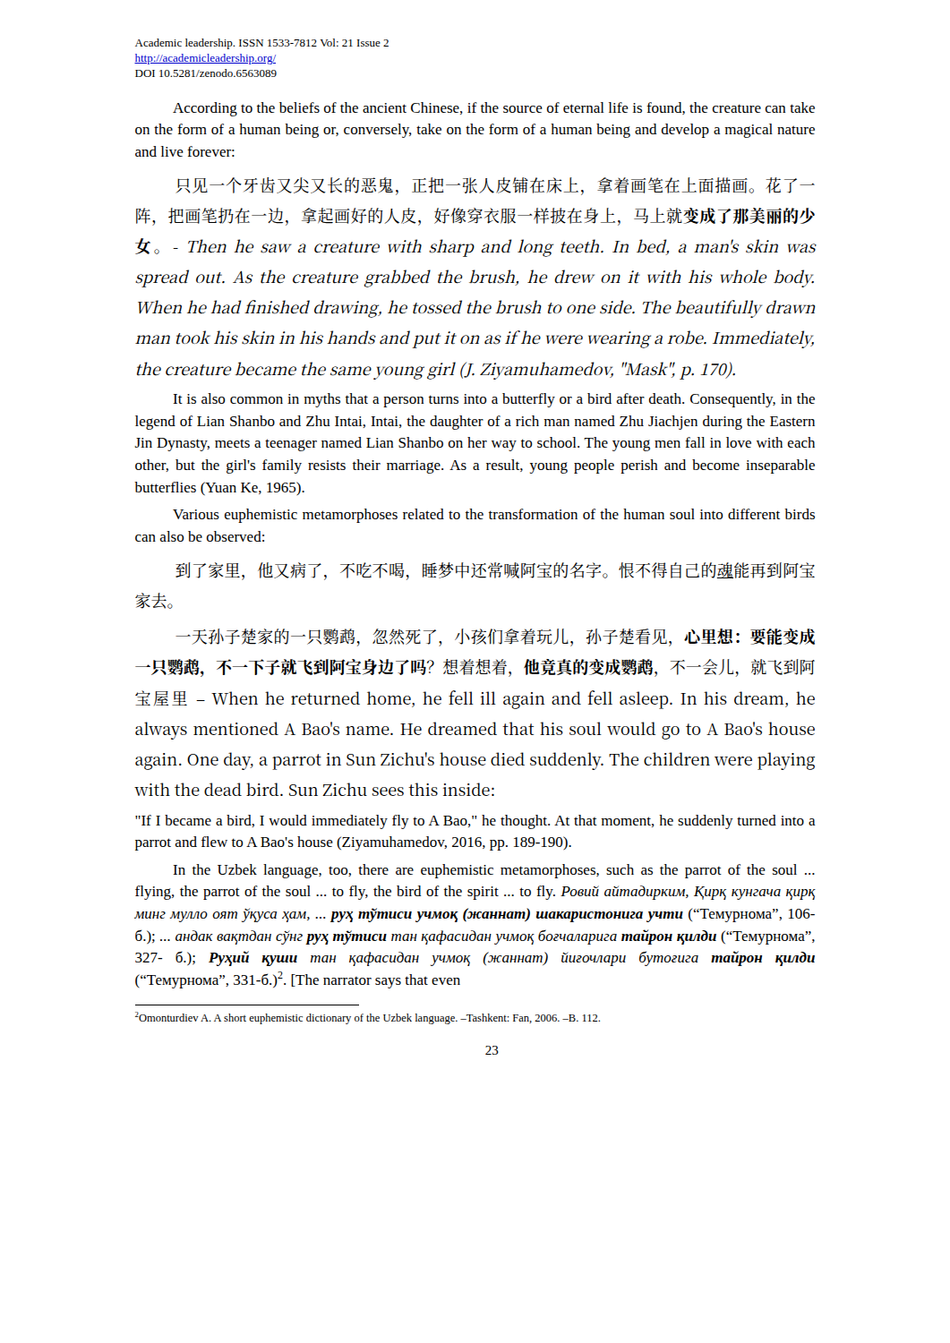Academic leadership. ISSN 1533-7812 Vol: 21 Issue 2
http://academicleadership.org/
DOI 10.5281/zenodo.6563089
According to the beliefs of the ancient Chinese, if the source of eternal life is found, the creature can take on the form of a human being or, conversely, take on the form of a human being and develop a magical nature and live forever:
只见一个牙齿又尖又长的恶鬼，正把一张人皮铺在床上，拿着画笔在上面描画。花了一阵，把画笔扔在一边，拿起画好的人皮，好像穿衣服一样披在身上，马上就变成了那美丽的少女。- Then he saw a creature with sharp and long teeth. In bed, a man's skin was spread out. As the creature grabbed the brush, he drew on it with his whole body. When he had finished drawing, he tossed the brush to one side. The beautifully drawn man took his skin in his hands and put it on as if he were wearing a robe. Immediately, the creature became the same young girl (J. Ziyamuhamedov, "Mask", p. 170).
It is also common in myths that a person turns into a butterfly or a bird after death. Consequently, in the legend of Lian Shanbo and Zhu Intai, Intai, the daughter of a rich man named Zhu Jiachjen during the Eastern Jin Dynasty, meets a teenager named Lian Shanbo on her way to school. The young men fall in love with each other, but the girl's family resists their marriage. As a result, young people perish and become inseparable butterflies (Yuan Ke, 1965).
Various euphemistic metamorphoses related to the transformation of the human soul into different birds can also be observed:
到了家里，他又病了，不吃不喝，睡梦中还常喊阿宝的名字。恨不得自己的魂能再到阿宝家去。
一天孙子楚家的一只鹦鹉，忽然死了，小孩们拿着玩儿，孙子楚看见，心里想：要能变成一只鹦鹉，不一下子就飞到阿宝身边了吗？想着想着，他竟真的变成鹦鹉，不一会儿，就飞到阿宝屋里 – When he returned home, he fell ill again and fell asleep. In his dream, he always mentioned A Bao's name. He dreamed that his soul would go to A Bao's house again. One day, a parrot in Sun Zichu's house died suddenly. The children were playing with the dead bird. Sun Zichu sees this inside:
"If I became a bird, I would immediately fly to A Bao," he thought. At that moment, he suddenly turned into a parrot and flew to A Bao's house (Ziyamuhamedov, 2016, pp. 189-190).
In the Uzbek language, too, there are euphemistic metamorphoses, such as the parrot of the soul ... flying, the parrot of the soul ... to fly, the bird of the spirit ... to fly. Ровий айтадирким, Қирқ кунгача қирқ минг мулло оят ўқуса ҳам, ... руҳ тўтиси учмоқ (жаннат) шакаристонига учти (“Темурнома”, 106-б.); ... андак вақтдан сўнг руҳ тўтиси тан қафасидан учмоқ боғчаларига тайрон қилди (“Темурнома”, 327- б.); Руҳий қуши тан қафасидан учмоқ (жаннат) йиғочлари бутоғига тайрон қилди (“Темурнома”, 331-б.)2. [The narrator says that even
2Omonturdiev A. A short euphemistic dictionary of the Uzbek language. –Tashkent: Fan, 2006. –B. 112.
23